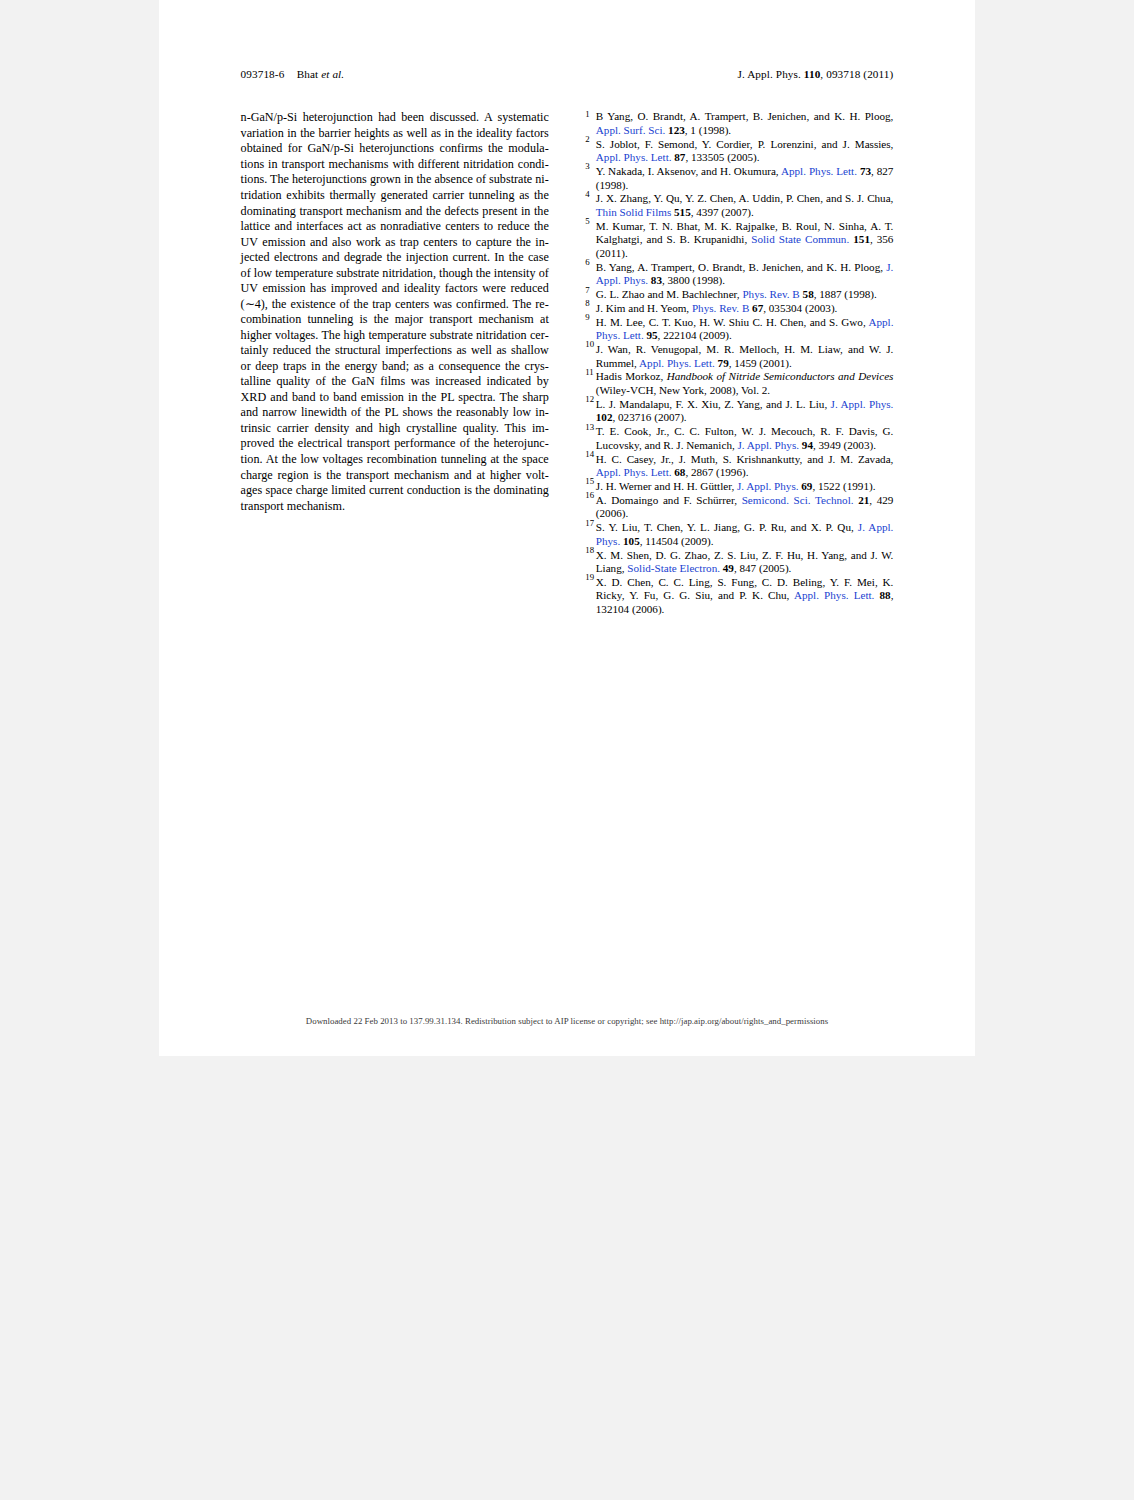093718-6 Bhat et al.
J. Appl. Phys. 110, 093718 (2011)
n-GaN/p-Si heterojunction had been discussed. A systematic variation in the barrier heights as well as in the ideality factors obtained for GaN/p-Si heterojunctions confirms the modulations in transport mechanisms with different nitridation conditions. The heterojunctions grown in the absence of substrate nitridation exhibits thermally generated carrier tunneling as the dominating transport mechanism and the defects present in the lattice and interfaces act as nonradiative centers to reduce the UV emission and also work as trap centers to capture the injected electrons and degrade the injection current. In the case of low temperature substrate nitridation, though the intensity of UV emission has improved and ideality factors were reduced (∼4), the existence of the trap centers was confirmed. The recombination tunneling is the major transport mechanism at higher voltages. The high temperature substrate nitridation certainly reduced the structural imperfections as well as shallow or deep traps in the energy band; as a consequence the crystalline quality of the GaN films was increased indicated by XRD and band to band emission in the PL spectra. The sharp and narrow linewidth of the PL shows the reasonably low intrinsic carrier density and high crystalline quality. This improved the electrical transport performance of the heterojunction. At the low voltages recombination tunneling at the space charge region is the transport mechanism and at higher voltages space charge limited current conduction is the dominating transport mechanism.
B Yang, O. Brandt, A. Trampert, B. Jenichen, and K. H. Ploog, Appl. Surf. Sci. 123, 1 (1998).
S. Joblot, F. Semond, Y. Cordier, P. Lorenzini, and J. Massies, Appl. Phys. Lett. 87, 133505 (2005).
Y. Nakada, I. Aksenov, and H. Okumura, Appl. Phys. Lett. 73, 827 (1998).
J. X. Zhang, Y. Qu, Y. Z. Chen, A. Uddin, P. Chen, and S. J. Chua, Thin Solid Films 515, 4397 (2007).
M. Kumar, T. N. Bhat, M. K. Rajpalke, B. Roul, N. Sinha, A. T. Kalghatgi, and S. B. Krupanidhi, Solid State Commun. 151, 356 (2011).
B. Yang, A. Trampert, O. Brandt, B. Jenichen, and K. H. Ploog, J. Appl. Phys. 83, 3800 (1998).
G. L. Zhao and M. Bachlechner, Phys. Rev. B 58, 1887 (1998).
J. Kim and H. Yeom, Phys. Rev. B 67, 035304 (2003).
H. M. Lee, C. T. Kuo, H. W. Shiu C. H. Chen, and S. Gwo, Appl. Phys. Lett. 95, 222104 (2009).
J. Wan, R. Venugopal, M. R. Melloch, H. M. Liaw, and W. J. Rummel, Appl. Phys. Lett. 79, 1459 (2001).
Hadis Morkoz, Handbook of Nitride Semiconductors and Devices (Wiley-VCH, New York, 2008), Vol. 2.
L. J. Mandalapu, F. X. Xiu, Z. Yang, and J. L. Liu, J. Appl. Phys. 102, 023716 (2007).
T. E. Cook, Jr., C. C. Fulton, W. J. Mecouch, R. F. Davis, G. Lucovsky, and R. J. Nemanich, J. Appl. Phys. 94, 3949 (2003).
H. C. Casey, Jr., J. Muth, S. Krishnankutty, and J. M. Zavada, Appl. Phys. Lett. 68, 2867 (1996).
J. H. Werner and H. H. Güttler, J. Appl. Phys. 69, 1522 (1991).
A. Domaingo and F. Schürrer, Semicond. Sci. Technol. 21, 429 (2006).
S. Y. Liu, T. Chen, Y. L. Jiang, G. P. Ru, and X. P. Qu, J. Appl. Phys. 105, 114504 (2009).
X. M. Shen, D. G. Zhao, Z. S. Liu, Z. F. Hu, H. Yang, and J. W. Liang, Solid-State Electron. 49, 847 (2005).
X. D. Chen, C. C. Ling, S. Fung, C. D. Beling, Y. F. Mei, K. Ricky, Y. Fu, G. G. Siu, and P. K. Chu, Appl. Phys. Lett. 88, 132104 (2006).
Downloaded 22 Feb 2013 to 137.99.31.134. Redistribution subject to AIP license or copyright; see http://jap.aip.org/about/rights_and_permissions